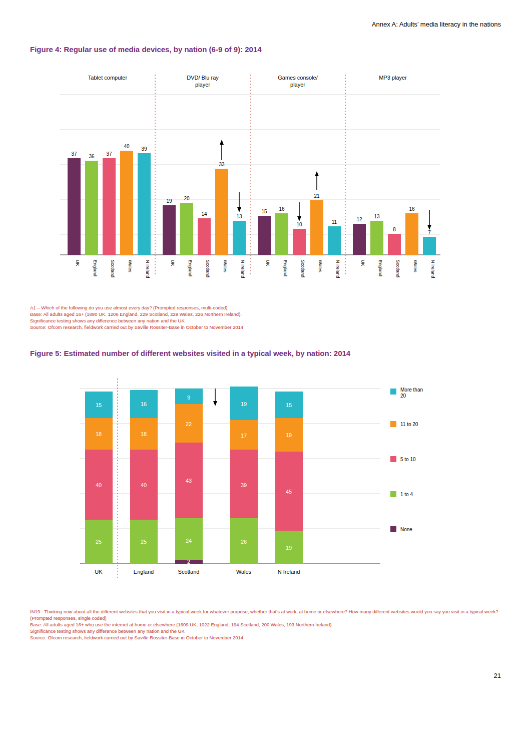Annex A: Adults’ media literacy in the nations
Figure 4: Regular use of media devices, by nation (6-9 of 9): 2014
Tablet computer DVD/ Blu ray player Games console/ player MP3 player 37 36 37 40 39 19 20 14 33 13 15 16 10 21 11 12 13 8 16 7 UK England Scotland Wales N Ireland UK England Scotland Wales N Ireland UK England Scotland Wales N Ireland UK England Scotland Wales N Ireland
A1 – Which of the following do you use almost every day? (Prompted responses, multi-coded)
Base: All adults aged 16+ (1890 UK, 1206 England, 229 Scotland, 229 Wales, 226 Northern Ireland).
Significance testing shows any difference between any nation and the UK
Source: Ofcom research, fieldwork carried out by Saville Rossiter-Base in October to November 2014
Figure 5: Estimated number of different websites visited in a typical week, by nation: 2014
25 40 18 15 25 40 18 16 2 24 43 22 9 26 39 17 19 19 45 19 15 UK England Scotland Wales N Ireland More than 20 11 to 20 5 to 10 1 to 4 None
IN19 - Thinking now about all the different websites that you visit in a typical week for whatever purpose, whether that’s at work, at home or elsewhere? How many different websites would you say you visit in a typical week? (Prompted responses, single coded)
Base: All adults aged 16+ who use the internet at home or elsewhere (1609 UK, 1022 England, 194 Scotland, 200 Wales, 193 Northern Ireland).
Significance testing shows any difference between any nation and the UK
Source: Ofcom research, fieldwork carried out by Saville Rossiter-Base in October to November 2014
21